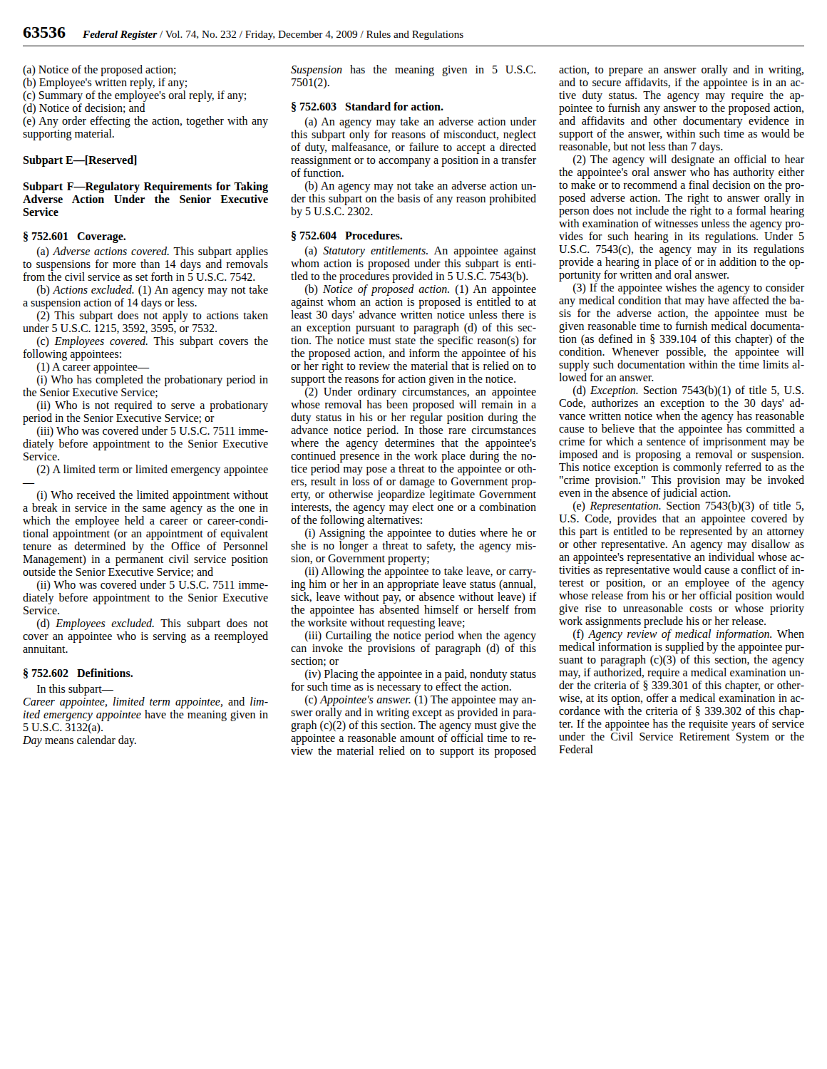63536 Federal Register / Vol. 74, No. 232 / Friday, December 4, 2009 / Rules and Regulations
(a) Notice of the proposed action;
(b) Employee's written reply, if any;
(c) Summary of the employee's oral reply, if any;
(d) Notice of decision; and
(e) Any order effecting the action, together with any supporting material.
Subpart E—[Reserved]
Subpart F—Regulatory Requirements for Taking Adverse Action Under the Senior Executive Service
§ 752.601 Coverage.
(a) Adverse actions covered. This subpart applies to suspensions for more than 14 days and removals from the civil service as set forth in 5 U.S.C. 7542.
(b) Actions excluded. (1) An agency may not take a suspension action of 14 days or less.
(2) This subpart does not apply to actions taken under 5 U.S.C. 1215, 3592, 3595, or 7532.
(c) Employees covered. This subpart covers the following appointees:
(1) A career appointee—
(i) Who has completed the probationary period in the Senior Executive Service;
(ii) Who is not required to serve a probationary period in the Senior Executive Service; or
(iii) Who was covered under 5 U.S.C. 7511 immediately before appointment to the Senior Executive Service.
(2) A limited term or limited emergency appointee—
(i) Who received the limited appointment without a break in service in the same agency as the one in which the employee held a career or career-conditional appointment (or an appointment of equivalent tenure as determined by the Office of Personnel Management) in a permanent civil service position outside the Senior Executive Service; and
(ii) Who was covered under 5 U.S.C. 7511 immediately before appointment to the Senior Executive Service.
(d) Employees excluded. This subpart does not cover an appointee who is serving as a reemployed annuitant.
§ 752.602 Definitions.
In this subpart—
Career appointee, limited term appointee, and limited emergency appointee have the meaning given in 5 U.S.C. 3132(a).
Day means calendar day.
Suspension has the meaning given in 5 U.S.C. 7501(2).
§ 752.603 Standard for action.
(a) An agency may take an adverse action under this subpart only for reasons of misconduct, neglect of duty, malfeasance, or failure to accept a directed reassignment or to accompany a position in a transfer of function.
(b) An agency may not take an adverse action under this subpart on the basis of any reason prohibited by 5 U.S.C. 2302.
§ 752.604 Procedures.
(a) Statutory entitlements. An appointee against whom action is proposed under this subpart is entitled to the procedures provided in 5 U.S.C. 7543(b).
(b) Notice of proposed action. (1) An appointee against whom an action is proposed is entitled to at least 30 days' advance written notice unless there is an exception pursuant to paragraph (d) of this section. The notice must state the specific reason(s) for the proposed action, and inform the appointee of his or her right to review the material that is relied on to support the reasons for action given in the notice.
(2) Under ordinary circumstances, an appointee whose removal has been proposed will remain in a duty status in his or her regular position during the advance notice period. In those rare circumstances where the agency determines that the appointee's continued presence in the work place during the notice period may pose a threat to the appointee or others, result in loss of or damage to Government property, or otherwise jeopardize legitimate Government interests, the agency may elect one or a combination of the following alternatives:
(i) Assigning the appointee to duties where he or she is no longer a threat to safety, the agency mission, or Government property;
(ii) Allowing the appointee to take leave, or carrying him or her in an appropriate leave status (annual, sick, leave without pay, or absence without leave) if the appointee has absented himself or herself from the worksite without requesting leave;
(iii) Curtailing the notice period when the agency can invoke the provisions of paragraph (d) of this section; or
(iv) Placing the appointee in a paid, nonduty status for such time as is necessary to effect the action.
(c) Appointee's answer. (1) The appointee may answer orally and in writing except as provided in paragraph (c)(2) of this section. The agency must give the appointee a reasonable amount of official time to review the material relied on to support its proposed action, to prepare an answer orally and in writing, and to secure affidavits, if the appointee is in an active duty status. The agency may require the appointee to furnish any answer to the proposed action, and affidavits and other documentary evidence in support of the answer, within such time as would be reasonable, but not less than 7 days.
(2) The agency will designate an official to hear the appointee's oral answer who has authority either to make or to recommend a final decision on the proposed adverse action. The right to answer orally in person does not include the right to a formal hearing with examination of witnesses unless the agency provides for such hearing in its regulations. Under 5 U.S.C. 7543(c), the agency may in its regulations provide a hearing in place of or in addition to the opportunity for written and oral answer.
(3) If the appointee wishes the agency to consider any medical condition that may have affected the basis for the adverse action, the appointee must be given reasonable time to furnish medical documentation (as defined in § 339.104 of this chapter) of the condition. Whenever possible, the appointee will supply such documentation within the time limits allowed for an answer.
(d) Exception. Section 7543(b)(1) of title 5, U.S. Code, authorizes an exception to the 30 days' advance written notice when the agency has reasonable cause to believe that the appointee has committed a crime for which a sentence of imprisonment may be imposed and is proposing a removal or suspension. This notice exception is commonly referred to as the "crime provision." This provision may be invoked even in the absence of judicial action.
(e) Representation. Section 7543(b)(3) of title 5, U.S. Code, provides that an appointee covered by this part is entitled to be represented by an attorney or other representative. An agency may disallow as an appointee's representative an individual whose activities as representative would cause a conflict of interest or position, or an employee of the agency whose release from his or her official position would give rise to unreasonable costs or whose priority work assignments preclude his or her release.
(f) Agency review of medical information. When medical information is supplied by the appointee pursuant to paragraph (c)(3) of this section, the agency may, if authorized, require a medical examination under the criteria of § 339.301 of this chapter, or otherwise, at its option, offer a medical examination in accordance with the criteria of § 339.302 of this chapter. If the appointee has the requisite years of service under the Civil Service Retirement System or the Federal